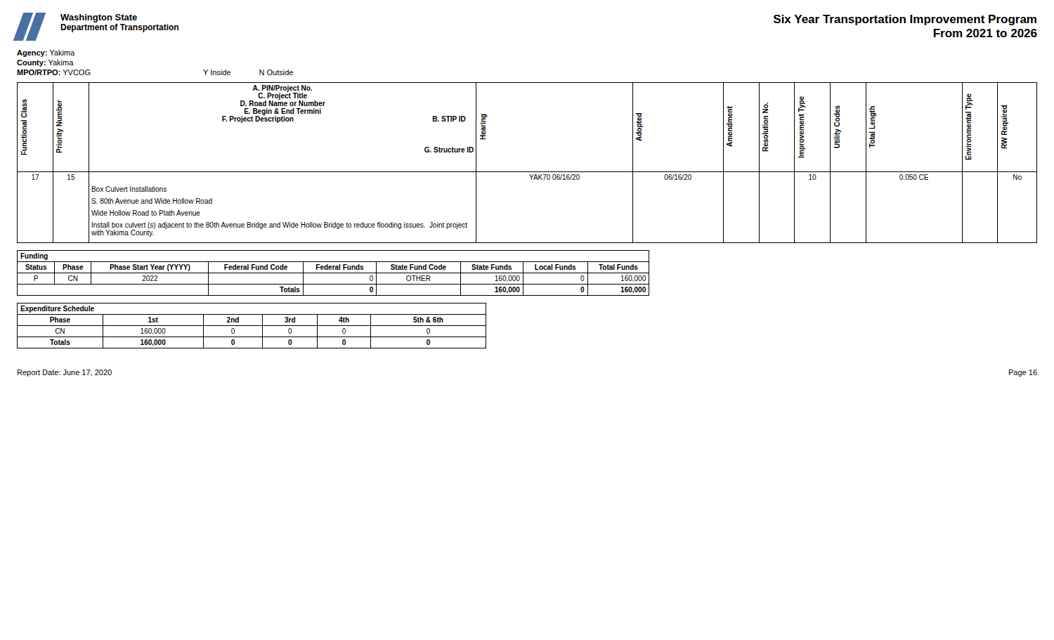Washington State
Department of Transportation
Six Year Transportation Improvement Program
From 2021 to 2026
Agency: Yakima
County: Yakima
MPO/RTPO: YVCOG
Y Inside
N Outside
| Functional Class | Priority Number | A. PIN/Project No. C. Project Title D. Road Name or Number E. Begin & End Termini F. Project Description B. STIP ID G. Structure ID | Hearing | Adopted | Amendment | Resolution No. | Improvement Type | Utility Codes | Total Length | Environmental Type | RW Required |
| --- | --- | --- | --- | --- | --- | --- | --- | --- | --- | --- | --- |
| 17 | 15 | Box Culvert Installations S. 80th Avenue and Wide Hollow Road Wide Hollow Road to Plath Avenue Install box culvert (s) adjacent to the 80th Avenue Bridge and Wide Hollow Bridge to reduce flooding issues. Joint project with Yakima County. | YAK70 06/16/20 | 06/16/20 | | | 10 | | 0.050 CE | | No |
Funding
| Status | Phase | Phase Start Year (YYYY) | Federal Fund Code | Federal Funds | State Fund Code | State Funds | Local Funds | Total Funds |
| --- | --- | --- | --- | --- | --- | --- | --- | --- |
| P | CN | 2022 | | 0 | OTHER | 160,000 | 0 | 160,000 |
| | Totals | 0 | | 160,000 | 0 | 160,000 |
Expenditure Schedule
| Phase | 1st | 2nd | 3rd | 4th | 5th & 6th |
| --- | --- | --- | --- | --- | --- |
| CN | 160,000 | 0 | 0 | 0 | 0 |
| Totals | 160,000 | 0 | 0 | 0 | 0 |
Report Date: June 17, 2020
Page 16